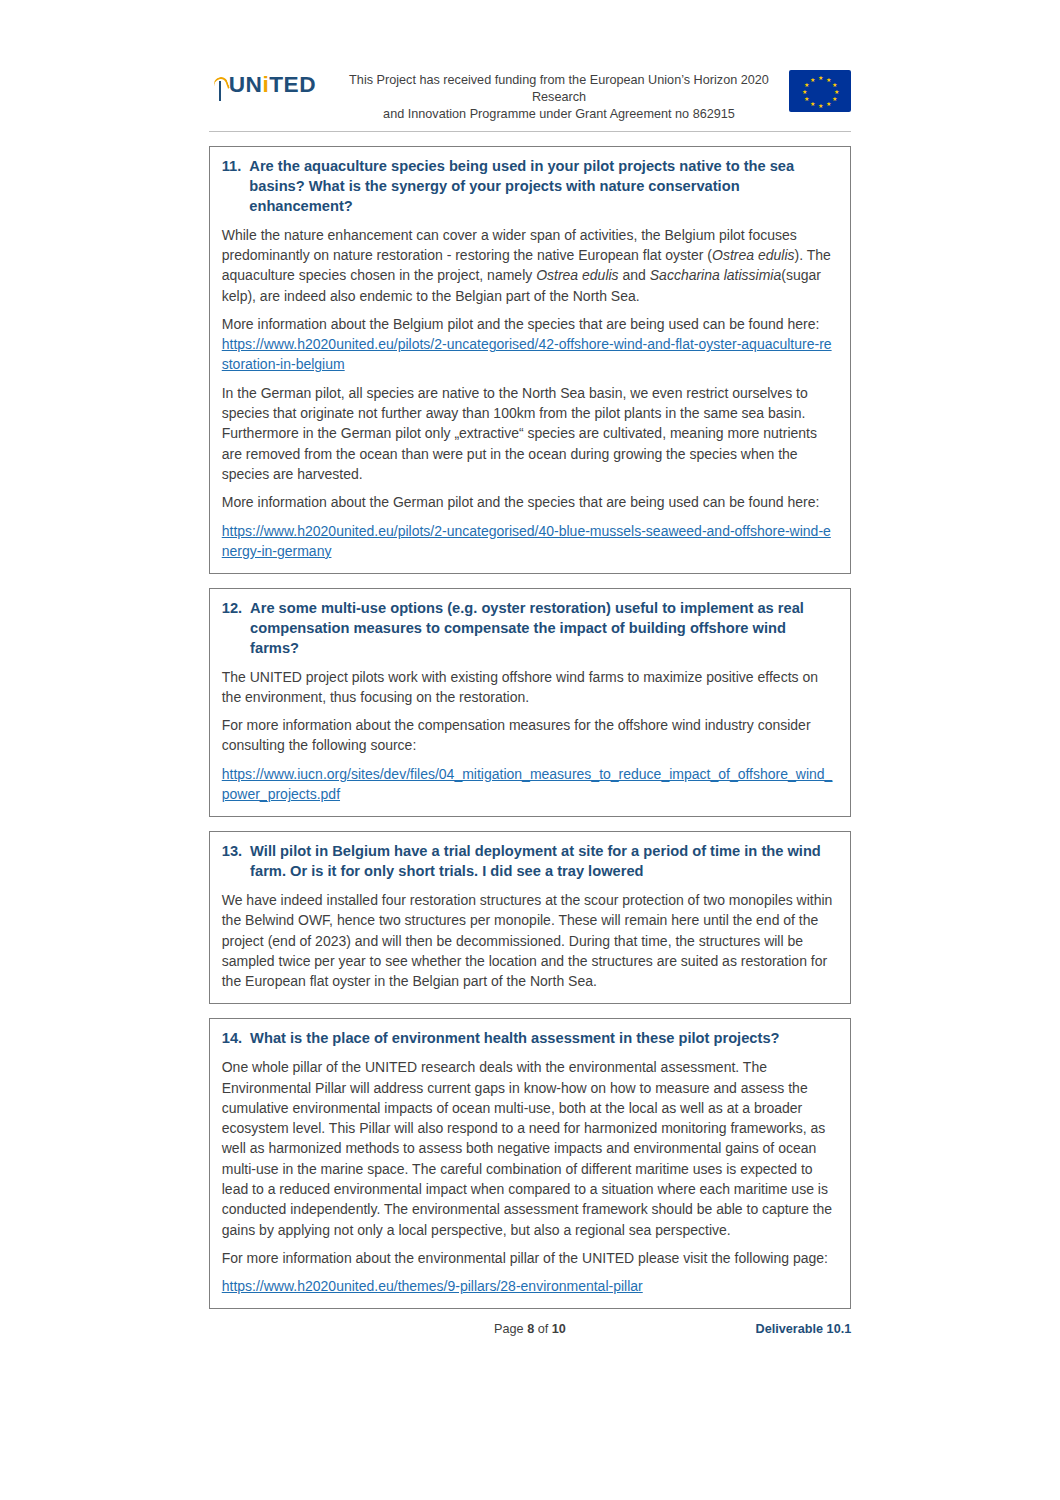UNi TED
This Project has received funding from the European Union’s Horizon 2020 Research and Innovation Programme under Grant Agreement no 862915
★ ★ ★ ★ ★ ★ ★ ★ ★ ★ ★ ★
11. Are the aquaculture species being used in your pilot projects native to the sea basins? What is the synergy of your projects with nature conservation enhancement?
While the nature enhancement can cover a wider span of activities, the Belgium pilot focuses predominantly on nature restoration - restoring the native European flat oyster (Ostrea edulis). The aquaculture species chosen in the project, namely Ostrea edulis and Saccharina latissimia(sugar kelp), are indeed also endemic to the Belgian part of the North Sea.
More information about the Belgium pilot and the species that are being used can be found here:
https://www.h2020united.eu/pilots/2-uncategorised/42-offshore-wind-and-flat-oyster-aquaculture-restoration-in-belgium
In the German pilot, all species are native to the North Sea basin, we even restrict ourselves to species that originate not further away than 100km from the pilot plants in the same sea basin. Furthermore in the German pilot only „extractive“ species are cultivated, meaning more nutrients are removed from the ocean than were put in the ocean during growing the species when the species are harvested.
More information about the German pilot and the species that are being used can be found here:
https://www.h2020united.eu/pilots/2-uncategorised/40-blue-mussels-seaweed-and-offshore-wind-energy-in-germany
12. Are some multi-use options (e.g. oyster restoration) useful to implement as real compensation measures to compensate the impact of building offshore wind farms?
The UNITED project pilots work with existing offshore wind farms to maximize positive effects on the environment, thus focusing on the restoration.
For more information about the compensation measures for the offshore wind industry consider consulting the following source:
https://www.iucn.org/sites/dev/files/04_mitigation_measures_to_reduce_impact_of_offshore_wind_power_projects.pdf
13. Will pilot in Belgium have a trial deployment at site for a period of time in the wind farm. Or is it for only short trials. I did see a tray lowered
We have indeed installed four restoration structures at the scour protection of two monopiles within the Belwind OWF, hence two structures per monopile. These will remain here until the end of the project (end of 2023) and will then be decommissioned. During that time, the structures will be sampled twice per year to see whether the location and the structures are suited as restoration for the European flat oyster in the Belgian part of the North Sea.
14. What is the place of environment health assessment in these pilot projects?
One whole pillar of the UNITED research deals with the environmental assessment. The Environmental Pillar will address current gaps in know-how on how to measure and assess the cumulative environmental impacts of ocean multi-use, both at the local as well as at a broader ecosystem level. This Pillar will also respond to a need for harmonized monitoring frameworks, as well as harmonized methods to assess both negative impacts and environmental gains of ocean multi-use in the marine space. The careful combination of different maritime uses is expected to lead to a reduced environmental impact when compared to a situation where each maritime use is conducted independently. The environmental assessment framework should be able to capture the gains by applying not only a local perspective, but also a regional sea perspective.
For more information about the environmental pillar of the UNITED please visit the following page:
https://www.h2020united.eu/themes/9-pillars/28-environmental-pillar
Page 8 of 10
Deliverable 10.1